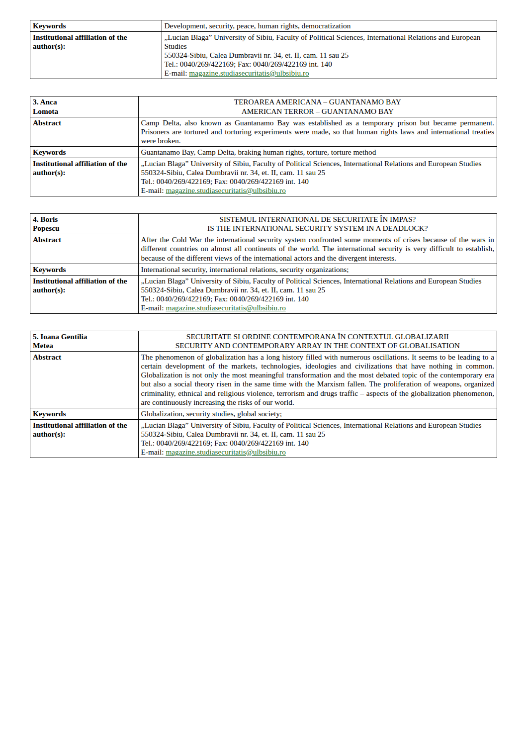| Keywords | Development, security, peace, human rights, democratization |
| Institutional affiliation of the author(s): | „Lucian Blaga” University of Sibiu, Faculty of Political Sciences, International Relations and European Studies 550324-Sibiu, Calea Dumbravii nr. 34, et. II, cam. 11 sau 25 Tel.: 0040/269/422169; Fax: 0040/269/422169 int. 140 E-mail: magazine.studiasecuritatis@ulbsibiu.ro |
| 3. Anca Lomota | TEROAREA AMERICANA – GUANTANAMO BAY AMERICAN TERROR – GUANTANAMO BAY |
| Abstract | Camp Delta, also known as Guantanamo Bay was established as a temporary prison but became permanent. Prisoners are tortured and torturing experiments were made, so that human rights laws and international treaties were broken. |
| Keywords | Guantanamo Bay, Camp Delta, braking human rights, torture, torture method |
| Institutional affiliation of the author(s): | „Lucian Blaga” University of Sibiu, Faculty of Political Sciences, International Relations and European Studies 550324-Sibiu, Calea Dumbravii nr. 34, et. II, cam. 11 sau 25 Tel.: 0040/269/422169; Fax: 0040/269/422169 int. 140 E-mail: magazine.studiasecuritatis@ulbsibiu.ro |
| 4. Boris Popescu | SISTEMUL INTERNATIONAL DE SECURITATE ÎN IMPAS? IS THE INTERNATIONAL SECURITY SYSTEM IN A DEADLOCK? |
| Abstract | After the Cold War the international security system confronted some moments of crises because of the wars in different countries on almost all continents of the world. The international security is very difficult to establish, because of the different views of the international actors and the divergent interests. |
| Keywords | International security, international relations, security organizations; |
| Institutional affiliation of the author(s): | „Lucian Blaga” University of Sibiu, Faculty of Political Sciences, International Relations and European Studies 550324-Sibiu, Calea Dumbravii nr. 34, et. II, cam. 11 sau 25 Tel.: 0040/269/422169; Fax: 0040/269/422169 int. 140 E-mail: magazine.studiasecuritatis@ulbsibiu.ro |
| 5. Ioana Gentilia Metea | SECURITATE SI ORDINE CONTEMPORANA ÎN CONTEXTUL GLOBALIZARII SECURITY AND CONTEMPORARY ARRAY IN THE CONTEXT OF GLOBALISATION |
| Abstract | The phenomenon of globalization has a long history filled with numerous oscillations. It seems to be leading to a certain development of the markets, technologies, ideologies and civilizations that have nothing in common. Globalization is not only the most meaningful transformation and the most debated topic of the contemporary era but also a social theory risen in the same time with the Marxism fallen. The proliferation of weapons, organized criminality, ethnical and religious violence, terrorism and drugs traffic – aspects of the globalization phenomenon, are continuously increasing the risks of our world. |
| Keywords | Globalization, security studies, global society; |
| Institutional affiliation of the author(s): | „Lucian Blaga” University of Sibiu, Faculty of Political Sciences, International Relations and European Studies 550324-Sibiu, Calea Dumbravii nr. 34, et. II, cam. 11 sau 25 Tel.: 0040/269/422169; Fax: 0040/269/422169 int. 140 E-mail: magazine.studiasecuritatis@ulbsibiu.ro |